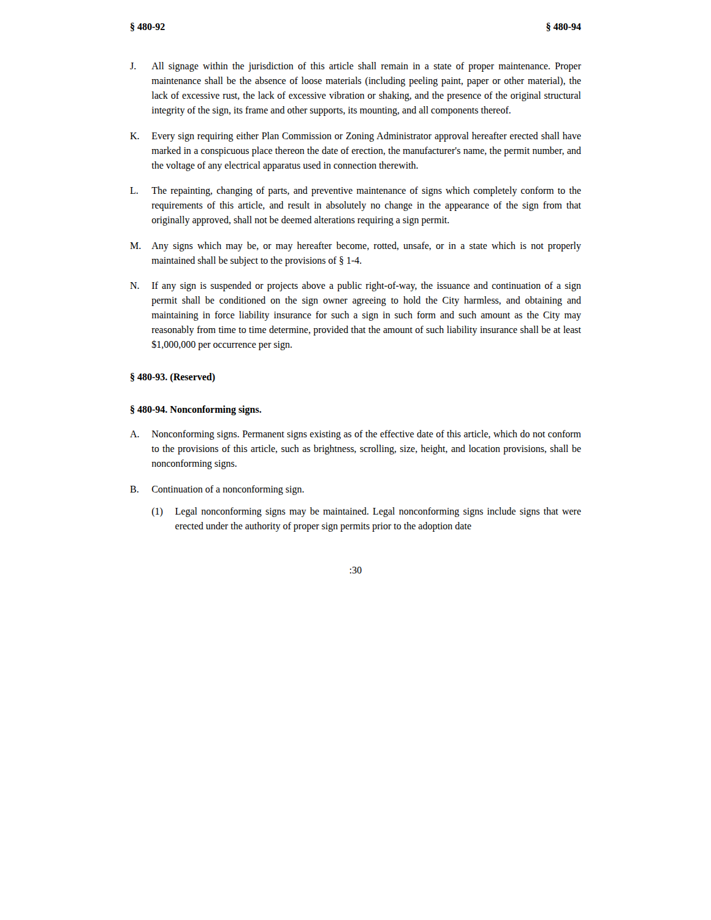§ 480-92 § 480-94
J. All signage within the jurisdiction of this article shall remain in a state of proper maintenance. Proper maintenance shall be the absence of loose materials (including peeling paint, paper or other material), the lack of excessive rust, the lack of excessive vibration or shaking, and the presence of the original structural integrity of the sign, its frame and other supports, its mounting, and all components thereof.
K. Every sign requiring either Plan Commission or Zoning Administrator approval hereafter erected shall have marked in a conspicuous place thereon the date of erection, the manufacturer's name, the permit number, and the voltage of any electrical apparatus used in connection therewith.
L. The repainting, changing of parts, and preventive maintenance of signs which completely conform to the requirements of this article, and result in absolutely no change in the appearance of the sign from that originally approved, shall not be deemed alterations requiring a sign permit.
M. Any signs which may be, or may hereafter become, rotted, unsafe, or in a state which is not properly maintained shall be subject to the provisions of § 1-4.
N. If any sign is suspended or projects above a public right-of-way, the issuance and continuation of a sign permit shall be conditioned on the sign owner agreeing to hold the City harmless, and obtaining and maintaining in force liability insurance for such a sign in such form and such amount as the City may reasonably from time to time determine, provided that the amount of such liability insurance shall be at least $1,000,000 per occurrence per sign.
§ 480-93. (Reserved)
§ 480-94. Nonconforming signs.
A. Nonconforming signs. Permanent signs existing as of the effective date of this article, which do not conform to the provisions of this article, such as brightness, scrolling, size, height, and location provisions, shall be nonconforming signs.
B. Continuation of a nonconforming sign.
(1) Legal nonconforming signs may be maintained. Legal nonconforming signs include signs that were erected under the authority of proper sign permits prior to the adoption date
:30